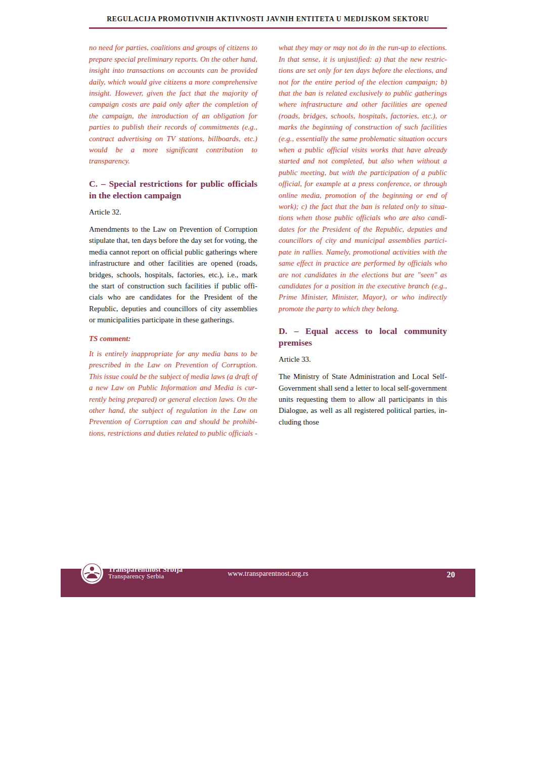REGULACIJA PROMOTIVNIH AKTIVNOSTI JAVNIH ENTITETA U MEDIJSKOM SEKTORU
no need for parties, coalitions and groups of citizens to prepare special preliminary reports. On the other hand, insight into transactions on accounts can be provided daily, which would give citizens a more comprehensive insight. However, given the fact that the majority of campaign costs are paid only after the completion of the campaign, the introduction of an obligation for parties to publish their records of commitments (e.g., contract advertising on TV stations, billboards, etc.) would be a more significant contribution to transparency.
C. – Special restrictions for public officials in the election campaign
Article 32.
Amendments to the Law on Prevention of Corruption stipulate that, ten days before the day set for voting, the media cannot report on official public gatherings where infrastructure and other facilities are opened (roads, bridges, schools, hospitals, factories, etc.), i.e., mark the start of construction such facilities if public officials who are candidates for the President of the Republic, deputies and councillors of city assemblies or municipalities participate in these gatherings.
TS comment:
It is entirely inappropriate for any media bans to be prescribed in the Law on Prevention of Corruption. This issue could be the subject of media laws (a draft of a new Law on Public Information and Media is currently being prepared) or general election laws. On the other hand, the subject of regulation in the Law on Prevention of Corruption can and should be prohibitions, restrictions and duties related to public officials - what they may or may not do in the run-up to elections. In that sense, it is unjustified: a) that the new restrictions are set only for ten days before the elections, and not for the entire period of the election campaign; b) that the ban is related exclusively to public gatherings where infrastructure and other facilities are opened (roads, bridges, schools, hospitals, factories, etc.), or marks the beginning of construction of such facilities (e.g., essentially the same problematic situation occurs when a public official visits works that have already started and not completed, but also when without a public meeting, but with the participation of a public official, for example at a press conference, or through online media, promotion of the beginning or end of work); c) the fact that the ban is related only to situations when those public officials who are also candidates for the President of the Republic, deputies and councillors of city and municipal assemblies participate in rallies. Namely, promotional activities with the same effect in practice are performed by officials who are not candidates in the elections but are "seen" as candidates for a position in the executive branch (e.g., Prime Minister, Minister, Mayor), or who indirectly promote the party to which they belong.
D. – Equal access to local community premises
Article 33.
The Ministry of State Administration and Local Self-Government shall send a letter to local self-government units requesting them to allow all participants in this Dialogue, as well as all registered political parties, including those
Transparentnost SrbijaTransparency Serbia
www.transparentnost.org.rs
20